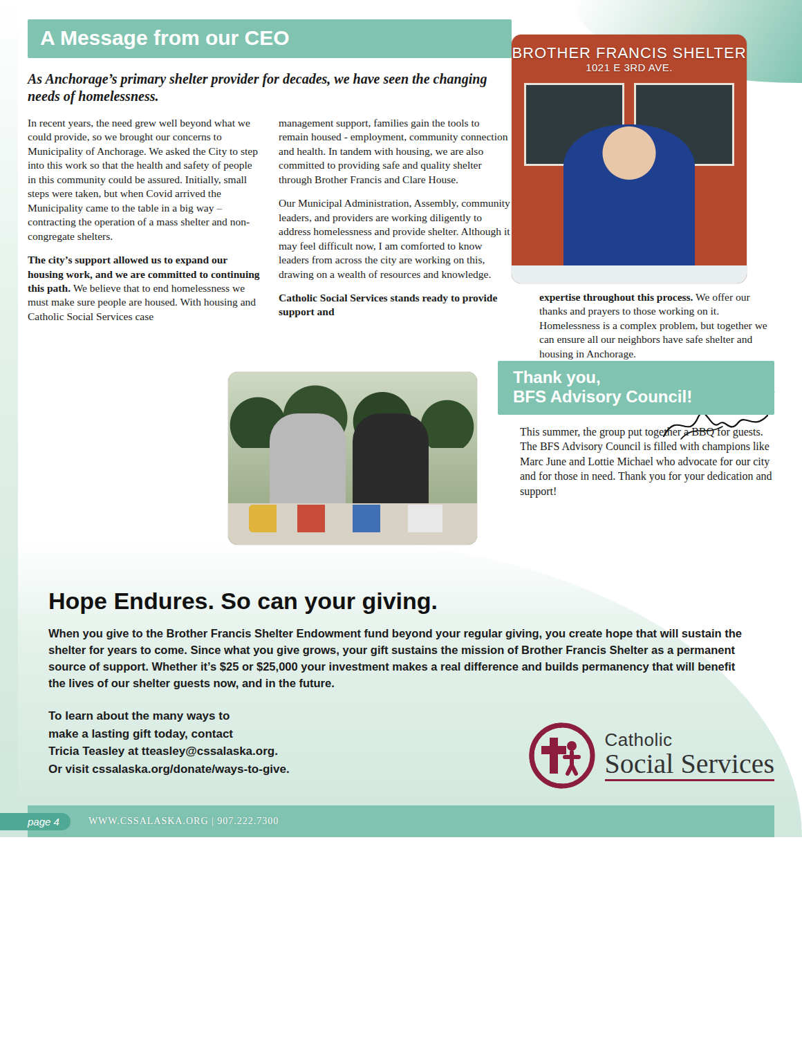BROTHER FRANCIS SHELTER1021 E 3RD AVE.
A Message from our CEO
As Anchorage’s primary shelter provider for decades, we have seen the changing needs of homelessness.
In recent years, the need grew well beyond what we could provide, so we brought our concerns to Municipality of Anchorage. We asked the City to step into this work so that the health and safety of people in this community could be assured. Initially, small steps were taken, but when Covid arrived the Municipality came to the table in a big way – contracting the operation of a mass shelter and non-congregate shelters.
The city’s support allowed us to expand our housing work, and we are committed to continuing this path. We believe that to end homelessness we must make sure people are housed. With housing and Catholic Social Services case
management support, families gain the tools to remain housed - employment, community connection and health. In tandem with housing, we are also committed to providing safe and quality shelter through Brother Francis and Clare House.
Our Municipal Administration, Assembly, community leaders, and providers are working diligently to address homelessness and provide shelter. Although it may feel difficult now, I am comforted to know leaders from across the city are working on this, drawing on a wealth of resources and knowledge.
Catholic Social Services stands ready to provide support and
expertise throughout this process. We offer our thanks and prayers to those working on it. Homelessness is a complex problem, but together we can ensure all our neighbors have safe shelter and housing in Anchorage.
Lisa DH Aquino, MHS
Chief Executive Officer
Thank you,
BFS Advisory Council!
This summer, the group put together a BBQ for guests. The BFS Advisory Council is filled with champions like Marc June and Lottie Michael who advocate for our city and for those in need. Thank you for your dedication and support!
Hope Endures. So can your giving.
When you give to the Brother Francis Shelter Endowment fund beyond your regular giving, you create hope that will sustain the shelter for years to come. Since what you give grows, your gift sustains the mission of Brother Francis Shelter as a permanent source of support. Whether it’s $25 or $25,000 your investment makes a real difference and builds permanency that will benefit the lives of our shelter guests now, and in the future.
To learn about the many ways to
make a lasting gift today, contact
Tricia Teasley at tteasley@cssalaska.org.
Or visit cssalaska.org/donate/ways-to-give.
Catholic
Social Services
page 4
WWW.CSSALASKA.ORG | 907.222.7300